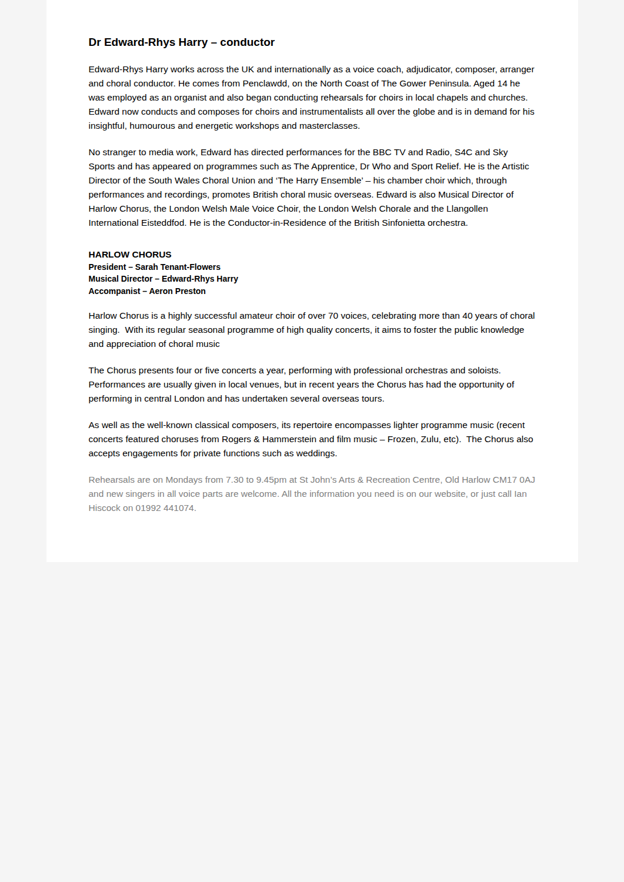Dr Edward-Rhys Harry – conductor
Edward-Rhys Harry works across the UK and internationally as a voice coach, adjudicator, composer, arranger and choral conductor. He comes from Penclawdd, on the North Coast of The Gower Peninsula. Aged 14 he was employed as an organist and also began conducting rehearsals for choirs in local chapels and churches. Edward now conducts and composes for choirs and instrumentalists all over the globe and is in demand for his insightful, humourous and energetic workshops and masterclasses.
No stranger to media work, Edward has directed performances for the BBC TV and Radio, S4C and Sky Sports and has appeared on programmes such as The Apprentice, Dr Who and Sport Relief. He is the Artistic Director of the South Wales Choral Union and ‘The Harry Ensemble’ – his chamber choir which, through performances and recordings, promotes British choral music overseas. Edward is also Musical Director of Harlow Chorus, the London Welsh Male Voice Choir, the London Welsh Chorale and the Llangollen International Eisteddfod. He is the Conductor-in-Residence of the British Sinfonietta orchestra.
HARLOW CHORUS
President – Sarah Tenant-Flowers
Musical Director – Edward-Rhys Harry
Accompanist – Aeron Preston
Harlow Chorus is a highly successful amateur choir of over 70 voices, celebrating more than 40 years of choral singing. With its regular seasonal programme of high quality concerts, it aims to foster the public knowledge and appreciation of choral music
The Chorus presents four or five concerts a year, performing with professional orchestras and soloists. Performances are usually given in local venues, but in recent years the Chorus has had the opportunity of performing in central London and has undertaken several overseas tours.
As well as the well-known classical composers, its repertoire encompasses lighter programme music (recent concerts featured choruses from Rogers & Hammerstein and film music – Frozen, Zulu, etc). The Chorus also accepts engagements for private functions such as weddings.
Rehearsals are on Mondays from 7.30 to 9.45pm at St John’s Arts & Recreation Centre, Old Harlow CM17 0AJ and new singers in all voice parts are welcome. All the information you need is on our website, or just call Ian Hiscock on 01992 441074.